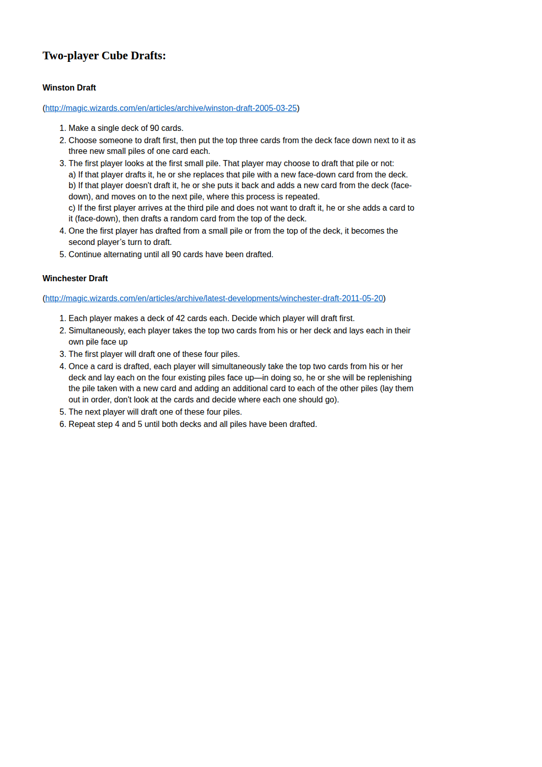Two-player Cube Drafts:
Winston Draft
(http://magic.wizards.com/en/articles/archive/winston-draft-2005-03-25)
Make a single deck of 90 cards.
Choose someone to draft first, then put the top three cards from the deck face down next to it as three new small piles of one card each.
The first player looks at the first small pile. That player may choose to draft that pile or not: a) If that player drafts it, he or she replaces that pile with a new face-down card from the deck. b) If that player doesn't draft it, he or she puts it back and adds a new card from the deck (face-down), and moves on to the next pile, where this process is repeated. c) If the first player arrives at the third pile and does not want to draft it, he or she adds a card to it (face-down), then drafts a random card from the top of the deck.
One the first player has drafted from a small pile or from the top of the deck, it becomes the second player’s turn to draft.
Continue alternating until all 90 cards have been drafted.
Winchester Draft
(http://magic.wizards.com/en/articles/archive/latest-developments/winchester-draft-2011-05-20)
Each player makes a deck of 42 cards each. Decide which player will draft first.
Simultaneously, each player takes the top two cards from his or her deck and lays each in their own pile face up
The first player will draft one of these four piles.
Once a card is drafted, each player will simultaneously take the top two cards from his or her deck and lay each on the four existing piles face up—in doing so, he or she will be replenishing the pile taken with a new card and adding an additional card to each of the other piles (lay them out in order, don't look at the cards and decide where each one should go).
The next player will draft one of these four piles.
Repeat step 4 and 5 until both decks and all piles have been drafted.